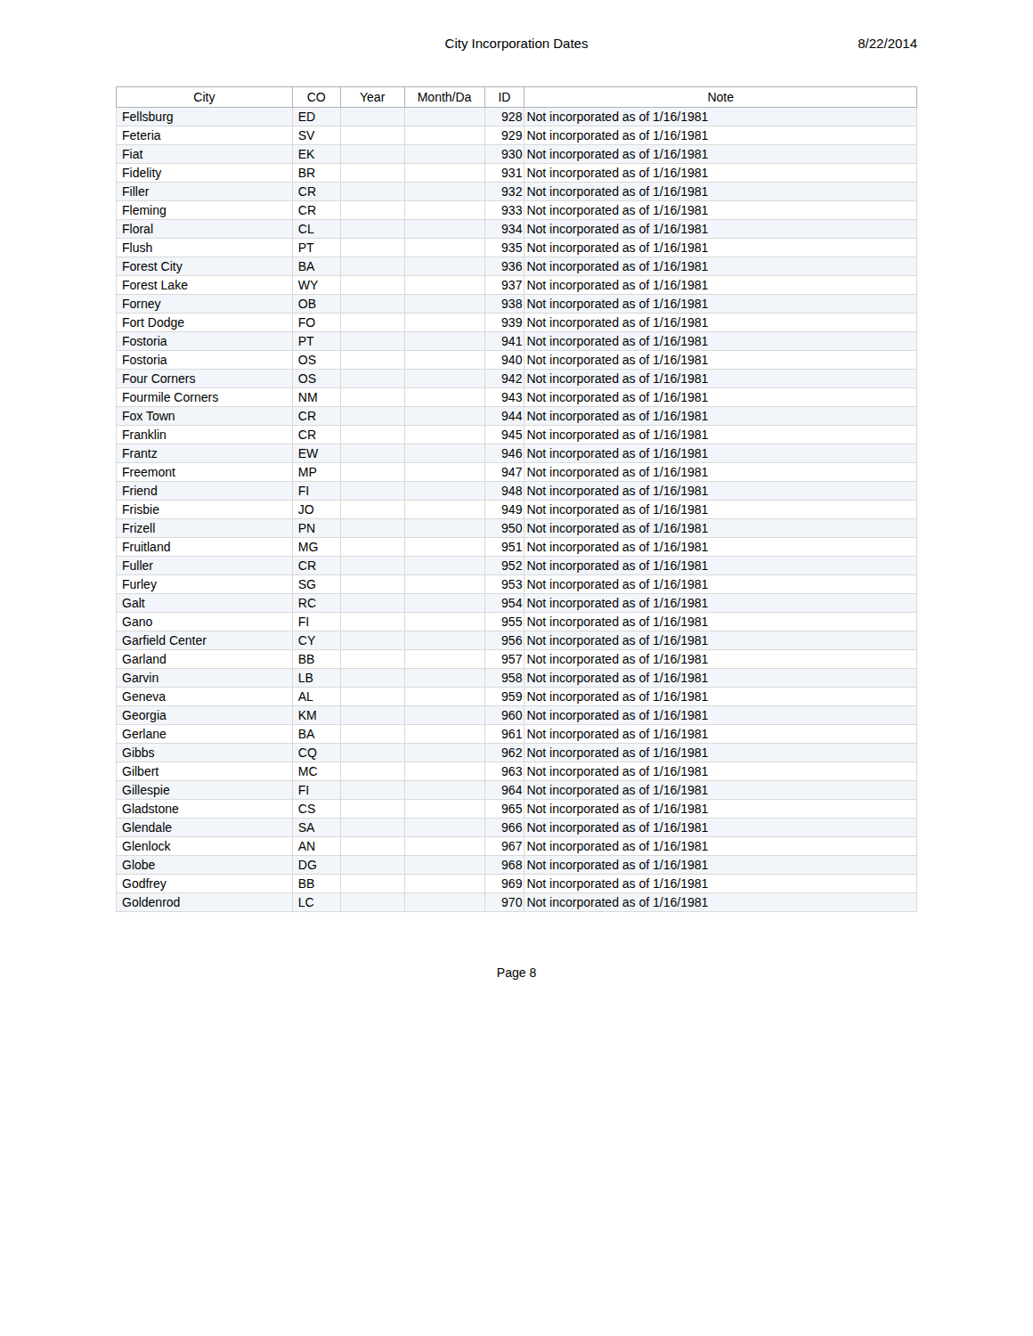City Incorporation Dates 8/22/2014
| City | CO | Year | Month/Da | ID | Note |
| --- | --- | --- | --- | --- | --- |
| Fellsburg | ED | | | 928 | Not incorporated as of 1/16/1981 |
| Feteria | SV | | | 929 | Not incorporated as of 1/16/1981 |
| Fiat | EK | | | 930 | Not incorporated as of 1/16/1981 |
| Fidelity | BR | | | 931 | Not incorporated as of 1/16/1981 |
| Filler | CR | | | 932 | Not incorporated as of 1/16/1981 |
| Fleming | CR | | | 933 | Not incorporated as of 1/16/1981 |
| Floral | CL | | | 934 | Not incorporated as of 1/16/1981 |
| Flush | PT | | | 935 | Not incorporated as of 1/16/1981 |
| Forest City | BA | | | 936 | Not incorporated as of 1/16/1981 |
| Forest Lake | WY | | | 937 | Not incorporated as of 1/16/1981 |
| Forney | OB | | | 938 | Not incorporated as of 1/16/1981 |
| Fort Dodge | FO | | | 939 | Not incorporated as of 1/16/1981 |
| Fostoria | PT | | | 941 | Not incorporated as of 1/16/1981 |
| Fostoria | OS | | | 940 | Not incorporated as of 1/16/1981 |
| Four Corners | OS | | | 942 | Not incorporated as of 1/16/1981 |
| Fourmile Corners | NM | | | 943 | Not incorporated as of 1/16/1981 |
| Fox Town | CR | | | 944 | Not incorporated as of 1/16/1981 |
| Franklin | CR | | | 945 | Not incorporated as of 1/16/1981 |
| Frantz | EW | | | 946 | Not incorporated as of 1/16/1981 |
| Freemont | MP | | | 947 | Not incorporated as of 1/16/1981 |
| Friend | FI | | | 948 | Not incorporated as of 1/16/1981 |
| Frisbie | JO | | | 949 | Not incorporated as of 1/16/1981 |
| Frizell | PN | | | 950 | Not incorporated as of 1/16/1981 |
| Fruitland | MG | | | 951 | Not incorporated as of 1/16/1981 |
| Fuller | CR | | | 952 | Not incorporated as of 1/16/1981 |
| Furley | SG | | | 953 | Not incorporated as of 1/16/1981 |
| Galt | RC | | | 954 | Not incorporated as of 1/16/1981 |
| Gano | FI | | | 955 | Not incorporated as of 1/16/1981 |
| Garfield Center | CY | | | 956 | Not incorporated as of 1/16/1981 |
| Garland | BB | | | 957 | Not incorporated as of 1/16/1981 |
| Garvin | LB | | | 958 | Not incorporated as of 1/16/1981 |
| Geneva | AL | | | 959 | Not incorporated as of 1/16/1981 |
| Georgia | KM | | | 960 | Not incorporated as of 1/16/1981 |
| Gerlane | BA | | | 961 | Not incorporated as of 1/16/1981 |
| Gibbs | CQ | | | 962 | Not incorporated as of 1/16/1981 |
| Gilbert | MC | | | 963 | Not incorporated as of 1/16/1981 |
| Gillespie | FI | | | 964 | Not incorporated as of 1/16/1981 |
| Gladstone | CS | | | 965 | Not incorporated as of 1/16/1981 |
| Glendale | SA | | | 966 | Not incorporated as of 1/16/1981 |
| Glenlock | AN | | | 967 | Not incorporated as of 1/16/1981 |
| Globe | DG | | | 968 | Not incorporated as of 1/16/1981 |
| Godfrey | BB | | | 969 | Not incorporated as of 1/16/1981 |
| Goldenrod | LC | | | 970 | Not incorporated as of 1/16/1981 |
Page 8